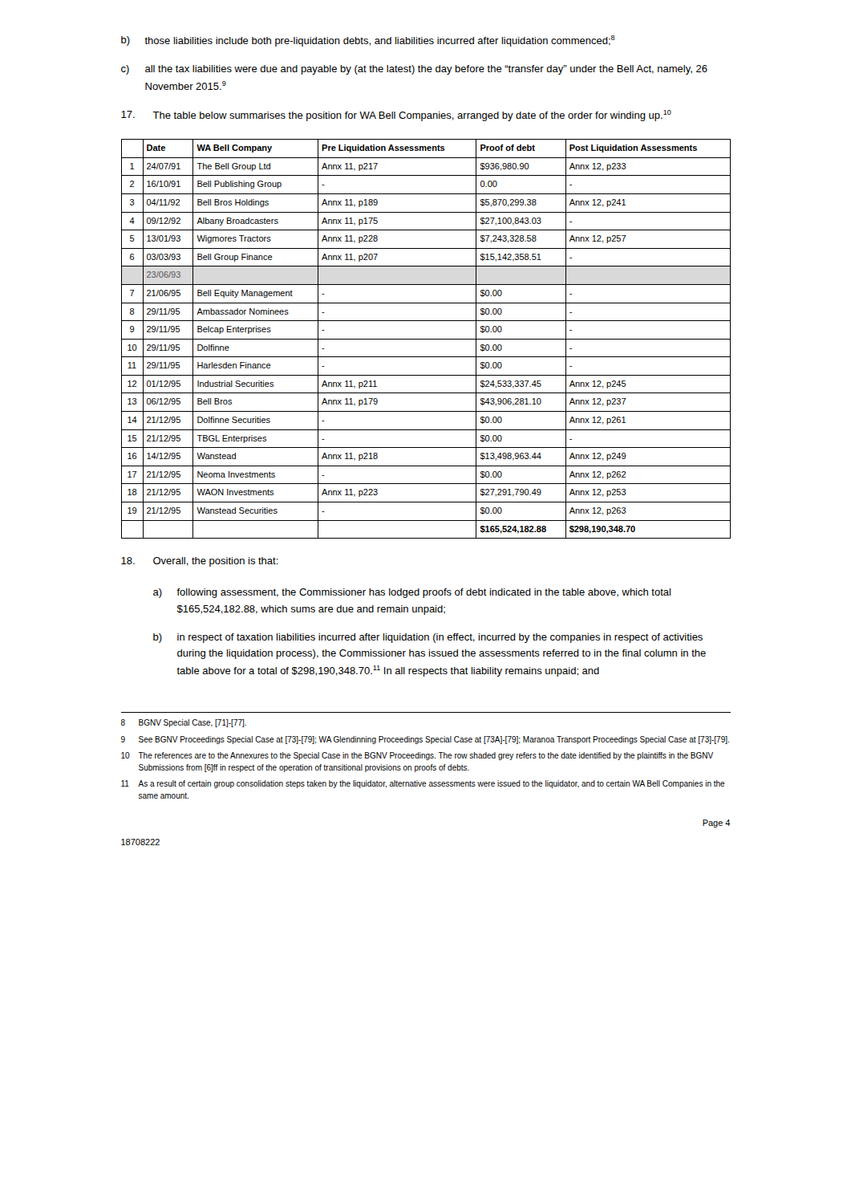b)
those liabilities include both pre-liquidation debts, and liabilities incurred after liquidation commenced;8
c)
all the tax liabilities were due and payable by (at the latest) the day before the “transfer day” under the Bell Act, namely, 26 November 2015.9
17.
The table below summarises the position for WA Bell Companies, arranged by date of the order for winding up.10
| | Date | WA Bell Company | Pre Liquidation Assessments | Proof of debt | Post Liquidation Assessments |
| --- | --- | --- | --- | --- | --- |
| 1 | 24/07/91 | The Bell Group Ltd | Annx 11, p217 | $936,980.90 | Annx 12, p233 |
| 2 | 16/10/91 | Bell Publishing Group | - | 0.00 | - |
| 3 | 04/11/92 | Bell Bros Holdings | Annx 11, p189 | $5,870,299.38 | Annx 12, p241 |
| 4 | 09/12/92 | Albany Broadcasters | Annx 11, p175 | $27,100,843.03 | - |
| 5 | 13/01/93 | Wigmores Tractors | Annx 11, p228 | $7,243,328.58 | Annx 12, p257 |
| 6 | 03/03/93 | Bell Group Finance | Annx 11, p207 | $15,142,358.51 | - |
| | 23/06/93 | | | | |
| 7 | 21/06/95 | Bell Equity Management | - | $0.00 | - |
| 8 | 29/11/95 | Ambassador Nominees | - | $0.00 | - |
| 9 | 29/11/95 | Belcap Enterprises | - | $0.00 | - |
| 10 | 29/11/95 | Dolfinne | - | $0.00 | - |
| 11 | 29/11/95 | Harlesden Finance | - | $0.00 | - |
| 12 | 01/12/95 | Industrial Securities | Annx 11, p211 | $24,533,337.45 | Annx 12, p245 |
| 13 | 06/12/95 | Bell Bros | Annx 11, p179 | $43,906,281.10 | Annx 12, p237 |
| 14 | 21/12/95 | Dolfinne Securities | - | $0.00 | Annx 12, p261 |
| 15 | 21/12/95 | TBGL Enterprises | - | $0.00 | - |
| 16 | 14/12/95 | Wanstead | Annx 11, p218 | $13,498,963.44 | Annx 12, p249 |
| 17 | 21/12/95 | Neoma Investments | - | $0.00 | Annx 12, p262 |
| 18 | 21/12/95 | WAON Investments | Annx 11, p223 | $27,291,790.49 | Annx 12, p253 |
| 19 | 21/12/95 | Wanstead Securities | - | $0.00 | Annx 12, p263 |
| | | | | $165,524,182.88 | $298,190,348.70 |
18.
Overall, the position is that:
a)
following assessment, the Commissioner has lodged proofs of debt indicated in the table above, which total $165,524,182.88, which sums are due and remain unpaid;
b)
in respect of taxation liabilities incurred after liquidation (in effect, incurred by the companies in respect of activities during the liquidation process), the Commissioner has issued the assessments referred to in the final column in the table above for a total of $298,190,348.70.11 In all respects that liability remains unpaid; and
8
BGNV Special Case, [71]-[77].
9
See BGNV Proceedings Special Case at [73]-[79]; WA Glendinning Proceedings Special Case at [73A]-[79]; Maranoa Transport Proceedings Special Case at [73]-[79].
10
The references are to the Annexures to the Special Case in the BGNV Proceedings. The row shaded grey refers to the date identified by the plaintiffs in the BGNV Submissions from [6]ff in respect of the operation of transitional provisions on proofs of debts.
11
As a result of certain group consolidation steps taken by the liquidator, alternative assessments were issued to the liquidator, and to certain WA Bell Companies in the same amount.
Page 4
18708222